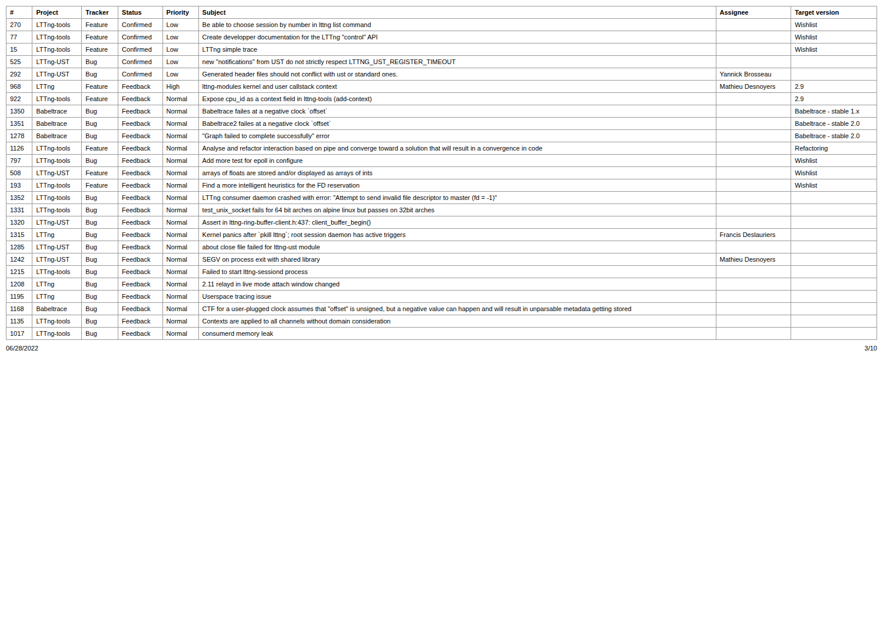| # | Project | Tracker | Status | Priority | Subject | Assignee | Target version |
| --- | --- | --- | --- | --- | --- | --- | --- |
| 270 | LTTng-tools | Feature | Confirmed | Low | Be able to choose session by number in lttng list command | | Wishlist |
| 77 | LTTng-tools | Feature | Confirmed | Low | Create developper documentation for the LTTng "control" API | | Wishlist |
| 15 | LTTng-tools | Feature | Confirmed | Low | LTTng simple trace | | Wishlist |
| 525 | LTTng-UST | Bug | Confirmed | Low | new "notifications" from UST do not strictly respect LTTNG_UST_REGISTER_TIMEOUT | | |
| 292 | LTTng-UST | Bug | Confirmed | Low | Generated header files should not conflict with ust or standard ones. | Yannick Brosseau | |
| 968 | LTTng | Feature | Feedback | High | lttng-modules kernel and user callstack context | Mathieu Desnoyers | 2.9 |
| 922 | LTTng-tools | Feature | Feedback | Normal | Expose cpu_id as a context field in lttng-tools (add-context) | | 2.9 |
| 1350 | Babeltrace | Bug | Feedback | Normal | Babeltrace failes at a negative clock `offset` | | Babeltrace - stable 1.x |
| 1351 | Babeltrace | Bug | Feedback | Normal | Babeltrace2 failes at a negative clock `offset` | | Babeltrace - stable 2.0 |
| 1278 | Babeltrace | Bug | Feedback | Normal | "Graph failed to complete successfully" error | | Babeltrace - stable 2.0 |
| 1126 | LTTng-tools | Feature | Feedback | Normal | Analyse and refactor interaction based on pipe and converge toward a solution that will result in a convergence in code | | Refactoring |
| 797 | LTTng-tools | Bug | Feedback | Normal | Add more test for epoll in configure | | Wishlist |
| 508 | LTTng-UST | Feature | Feedback | Normal | arrays of floats are stored and/or displayed as arrays of ints | | Wishlist |
| 193 | LTTng-tools | Feature | Feedback | Normal | Find a more intelligent heuristics for the FD reservation | | Wishlist |
| 1352 | LTTng-tools | Bug | Feedback | Normal | LTTng consumer daemon crashed with error: "Attempt to send invalid file descriptor to master (fd = -1)" | | |
| 1331 | LTTng-tools | Bug | Feedback | Normal | test_unix_socket fails for 64 bit arches on alpine linux but passes on 32bit arches | | |
| 1320 | LTTng-UST | Bug | Feedback | Normal | Assert in lttng-ring-buffer-client.h:437: client_buffer_begin() | | |
| 1315 | LTTng | Bug | Feedback | Normal | Kernel panics after `pkill lttng`; root session daemon has active triggers | Francis Deslauriers | |
| 1285 | LTTng-UST | Bug | Feedback | Normal | about close file failed for lttng-ust module | | |
| 1242 | LTTng-UST | Bug | Feedback | Normal | SEGV on process exit with shared library | Mathieu Desnoyers | |
| 1215 | LTTng-tools | Bug | Feedback | Normal | Failed to start lttng-sessiond process | | |
| 1208 | LTTng | Bug | Feedback | Normal | 2.11 relayd in live mode attach window changed | | |
| 1195 | LTTng | Bug | Feedback | Normal | Userspace tracing issue | | |
| 1168 | Babeltrace | Bug | Feedback | Normal | CTF for a user-plugged clock assumes that "offset" is unsigned, but a negative value can happen and will result in unparsable metadata getting stored | | |
| 1135 | LTTng-tools | Bug | Feedback | Normal | Contexts are applied to all channels without domain consideration | | |
| 1017 | LTTng-tools | Bug | Feedback | Normal | consumerd memory leak | | |
06/28/2022 3/10